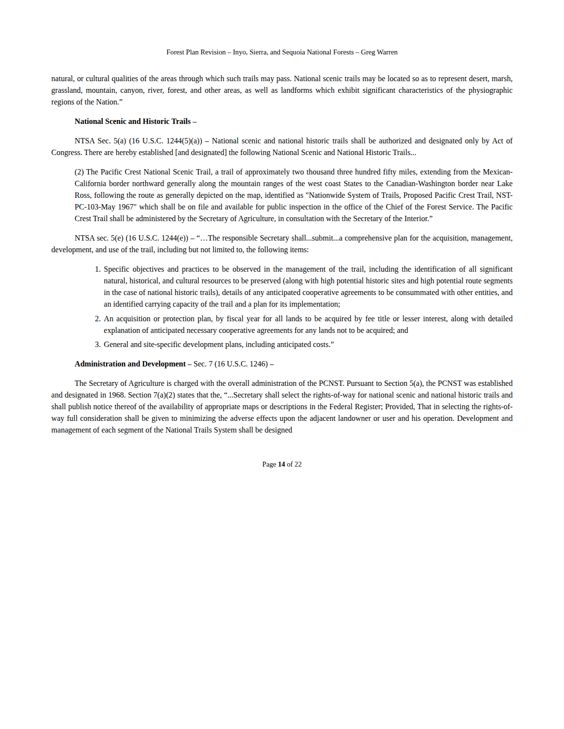Forest Plan Revision – Inyo, Sierra, and Sequoia National Forests – Greg Warren
natural, or cultural qualities of the areas through which such trails may pass. National scenic trails may be located so as to represent desert, marsh, grassland, mountain, canyon, river, forest, and other areas, as well as landforms which exhibit significant characteristics of the physiographic regions of the Nation.”
National Scenic and Historic Trails –
NTSA Sec. 5(a) (16 U.S.C. 1244(5)(a)) – National scenic and national historic trails shall be authorized and designated only by Act of Congress. There are hereby established [and designated] the following National Scenic and National Historic Trails...
(2) The Pacific Crest National Scenic Trail, a trail of approximately two thousand three hundred fifty miles, extending from the Mexican-California border northward generally along the mountain ranges of the west coast States to the Canadian-Washington border near Lake Ross, following the route as generally depicted on the map, identified as "Nationwide System of Trails, Proposed Pacific Crest Trail, NST-PC-103-May 1967" which shall be on file and available for public inspection in the office of the Chief of the Forest Service. The Pacific Crest Trail shall be administered by the Secretary of Agriculture, in consultation with the Secretary of the Interior.”
NTSA sec. 5(e) (16 U.S.C. 1244(e)) – “…The responsible Secretary shall...submit...a comprehensive plan for the acquisition, management, development, and use of the trail, including but not limited to, the following items:
Specific objectives and practices to be observed in the management of the trail, including the identification of all significant natural, historical, and cultural resources to be preserved (along with high potential historic sites and high potential route segments in the case of national historic trails), details of any anticipated cooperative agreements to be consummated with other entities, and an identified carrying capacity of the trail and a plan for its implementation;
An acquisition or protection plan, by fiscal year for all lands to be acquired by fee title or lesser interest, along with detailed explanation of anticipated necessary cooperative agreements for any lands not to be acquired; and
General and site-specific development plans, including anticipated costs.”
Administration and Development – Sec. 7 (16 U.S.C. 1246) –
The Secretary of Agriculture is charged with the overall administration of the PCNST. Pursuant to Section 5(a), the PCNST was established and designated in 1968. Section 7(a)(2) states that the, “...Secretary shall select the rights-of-way for national scenic and national historic trails and shall publish notice thereof of the availability of appropriate maps or descriptions in the Federal Register; Provided, That in selecting the rights-of-way full consideration shall be given to minimizing the adverse effects upon the adjacent landowner or user and his operation. Development and management of each segment of the National Trails System shall be designed
Page 14 of 22